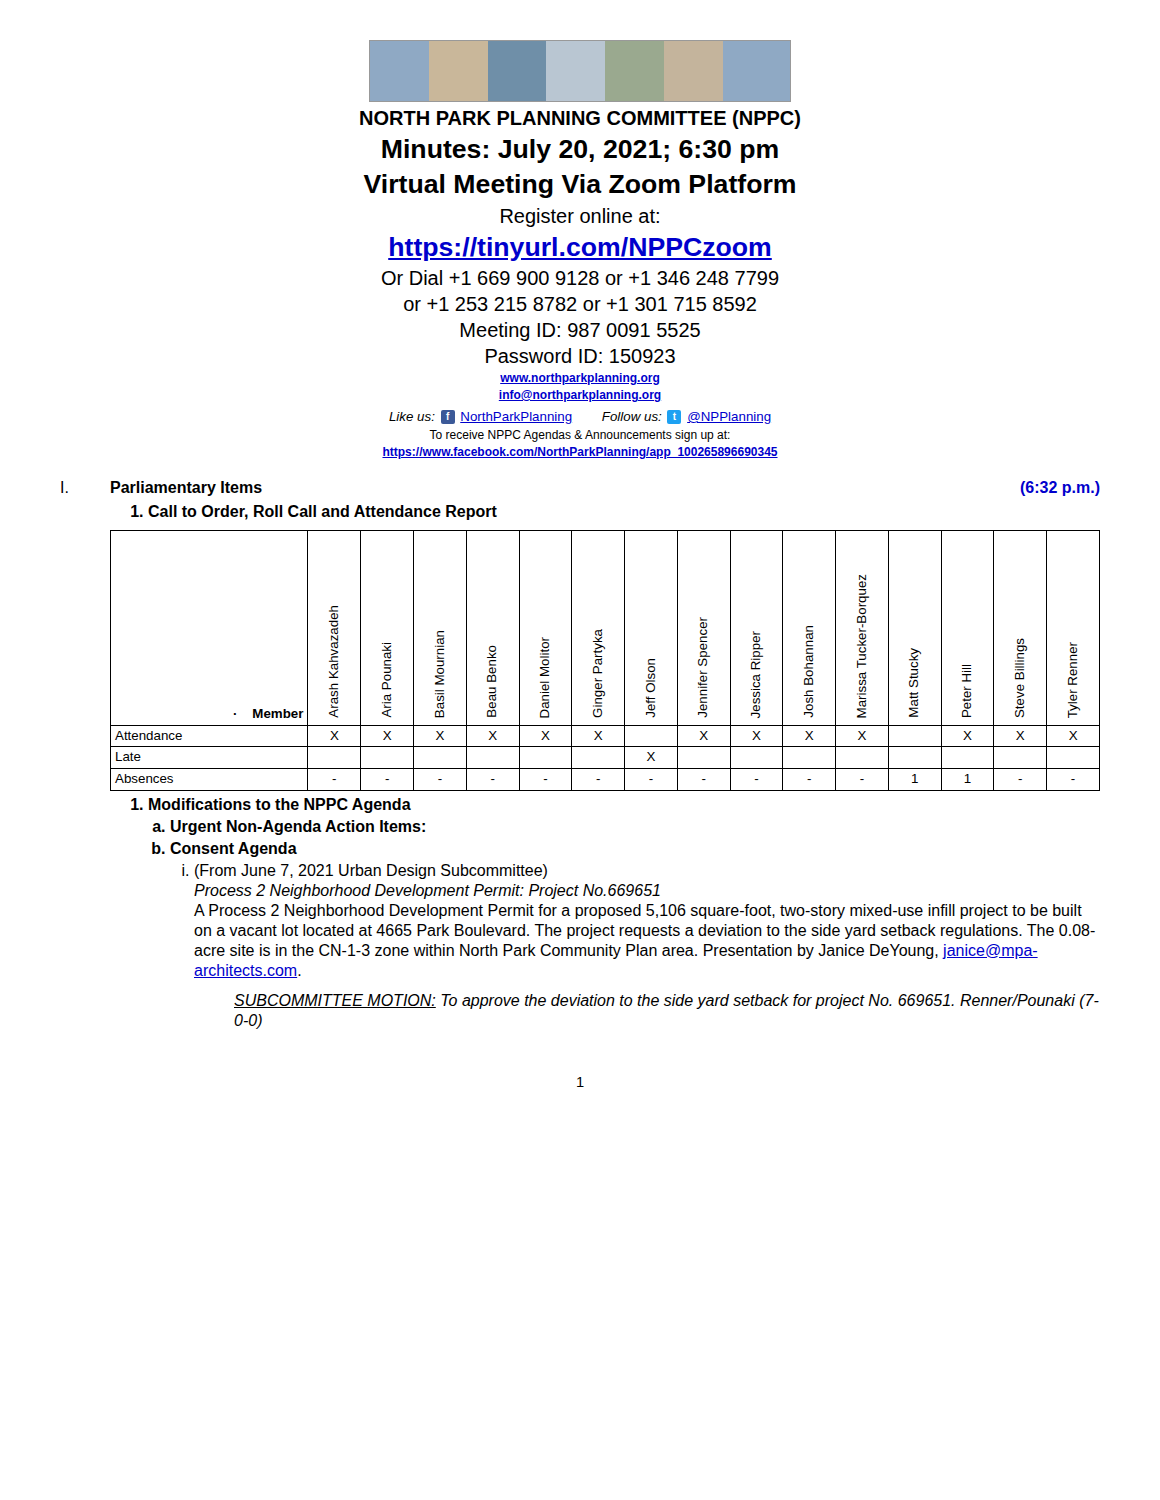NORTH PARK PLANNING COMMITTEE (NPPC)
Minutes: July 20, 2021; 6:30 pm
Virtual Meeting Via Zoom Platform
Register online at:
https://tinyurl.com/NPPCzoom
Or Dial +1 669 900 9128 or +1 346 248 7799
or +1 253 215 8782 or +1 301 715 8592
Meeting ID: 987 0091 5525
Password ID: 150923
www.northparkplanning.org
info@northparkplanning.org
Like us: f NorthParkPlanning Follow us: t @NPPlanning
To receive NPPC Agendas & Announcements sign up at:
https://www.facebook.com/NorthParkPlanning/app_100265896690345
I.
Parliamentary Items (6:32 p.m.)
Call to Order, Roll Call and Attendance Report
| · Member | Arash Kahvazadeh | Aria Pounaki | Basil Mournian | Beau Benko | Daniel Molitor | Ginger Partyka | Jeff Olson | Jennifer Spencer | Jessica Ripper | Josh Bohannan | Marissa Tucker-Borquez | Matt Stucky | Peter Hill | Steve Billings | Tyler Renner |
| --- | --- | --- | --- | --- | --- | --- | --- | --- | --- | --- | --- | --- | --- | --- | --- |
| Attendance | X | X | X | X | X | X | | X | X | X | X | | X | X | X |
| Late | | | | | | | X | | | | | | | | |
| Absences | - | - | - | - | - | - | - | - | - | - | - | 1 | 1 | - | - |
Modifications to the NPPC Agenda
Urgent Non-Agenda Action Items:
Consent Agenda
(From June 7, 2021 Urban Design Subcommittee)
Process 2 Neighborhood Development Permit: Project No.669651
A Process 2 Neighborhood Development Permit for a proposed 5,106 square-foot, two-story mixed-use infill project to be built on a vacant lot located at 4665 Park Boulevard. The project requests a deviation to the side yard setback regulations. The 0.08-acre site is in the CN-1-3 zone within North Park Community Plan area. Presentation by Janice DeYoung, janice@mpa-architects.com.
SUBCOMMITTEE MOTION: To approve the deviation to the side yard setback for project No. 669651. Renner/Pounaki (7-0-0)
1